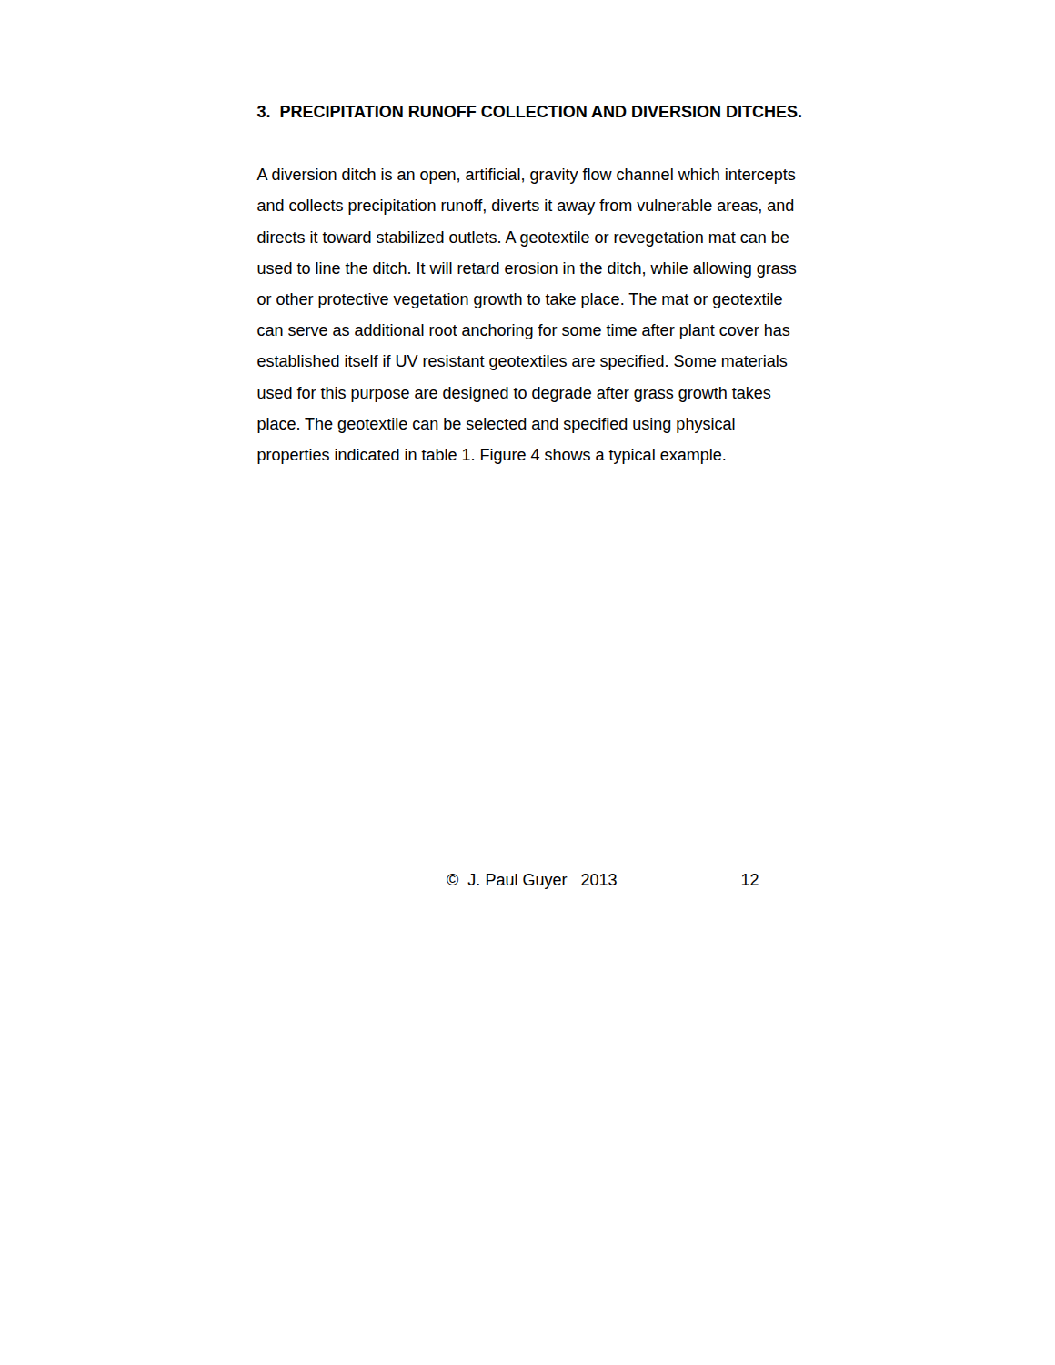3. PRECIPITATION RUNOFF COLLECTION AND DIVERSION DITCHES.
A diversion ditch is an open, artificial, gravity flow channel which intercepts and collects precipitation runoff, diverts it away from vulnerable areas, and directs it toward stabilized outlets. A geotextile or revegetation mat can be used to line the ditch. It will retard erosion in the ditch, while allowing grass or other protective vegetation growth to take place. The mat or geotextile can serve as additional root anchoring for some time after plant cover has established itself if UV resistant geotextiles are specified. Some materials used for this purpose are designed to degrade after grass growth takes place. The geotextile can be selected and specified using physical properties indicated in table 1. Figure 4 shows a typical example.
© J. Paul Guyer 2013 12